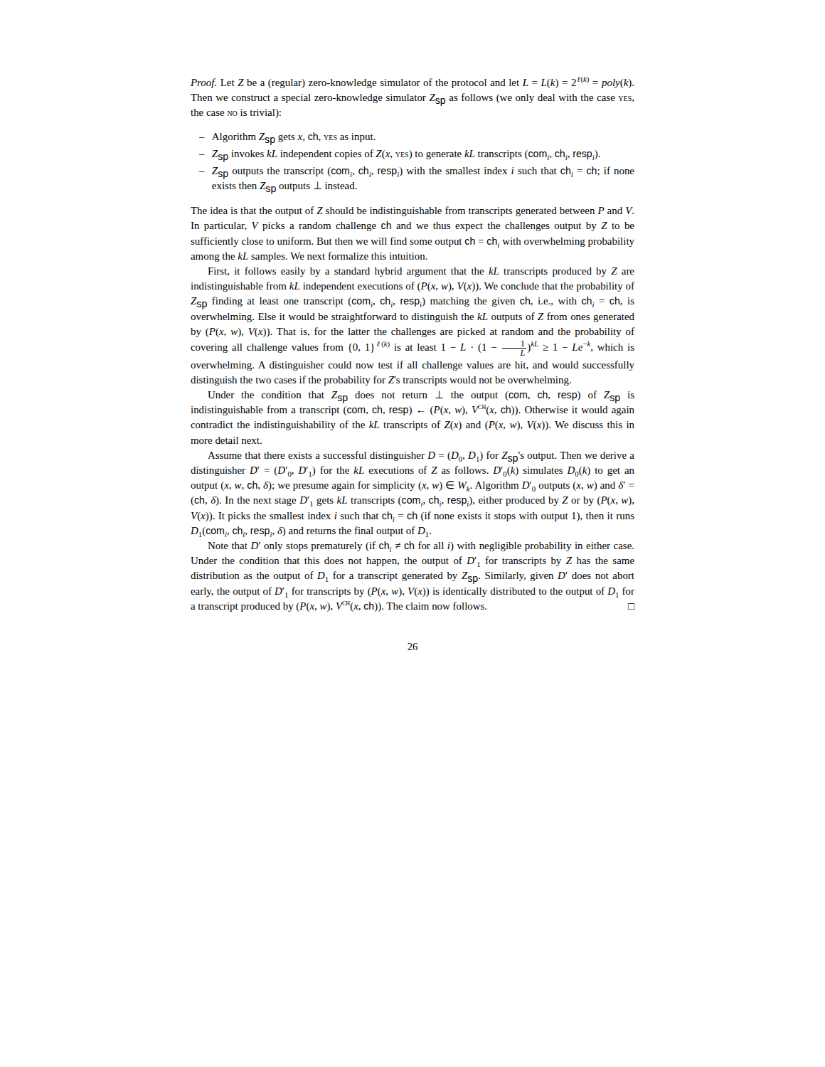Proof. Let Z be a (regular) zero-knowledge simulator of the protocol and let L = L(k) = 2ℓ(k) = poly(k). Then we construct a special zero-knowledge simulator Zsp as follows (we only deal with the case yes, the case no is trivial):
Algorithm Zsp gets x, ch, yes as input.
Zsp invokes kL independent copies of Z(x, yes) to generate kL transcripts (comi, chi, respi).
Zsp outputs the transcript (comi, chi, respi) with the smallest index i such that chi = ch; if none exists then Zsp outputs ⊥ instead.
The idea is that the output of Z should be indistinguishable from transcripts generated between P and V. In particular, V picks a random challenge ch and we thus expect the challenges output by Z to be sufficiently close to uniform. But then we will find some output ch = chi with overwhelming probability among the kL samples. We next formalize this intuition.
First, it follows easily by a standard hybrid argument that the kL transcripts produced by Z are indistinguishable from kL independent executions of (P(x, w), V(x)). We conclude that the probability of Zsp finding at least one transcript (comi, chi, respi) matching the given ch, i.e., with chi = ch, is overwhelming. Else it would be straightforward to distinguish the kL outputs of Z from ones generated by (P(x, w), V(x)). That is, for the latter the challenges are picked at random and the probability of covering all challenge values from {0, 1}ℓ(k) is at least 1 − L · (1 − 1 L)kL ≥ 1 − Le−k, which is overwhelming. A distinguisher could now test if all challenge values are hit, and would successfully distinguish the two cases if the probability for Z's transcripts would not be overwhelming.
Under the condition that Zsp does not return ⊥ the output (com, ch, resp) of Zsp is indistinguishable from a transcript (com, ch, resp) ← (P(x, w), Vch(x, ch)). Otherwise it would again contradict the indistinguishability of the kL transcripts of Z(x) and (P(x, w), V(x)). We discuss this in more detail next.
Assume that there exists a successful distinguisher D = (D0, D1) for Zsp's output. Then we derive a distinguisher D′ = (D′0, D′1) for the kL executions of Z as follows. D′0(k) simulates D0(k) to get an output (x, w, ch, δ); we presume again for simplicity (x, w) ∈ Wk. Algorithm D′0 outputs (x, w) and δ′ = (ch, δ). In the next stage D′1 gets kL transcripts (comi, chi, respi), either produced by Z or by (P(x, w), V(x)). It picks the smallest index i such that chi = ch (if none exists it stops with output 1), then it runs D1(comi, chi, respi, δ) and returns the final output of D1.
Note that D′ only stops prematurely (if chi ≠ ch for all i) with negligible probability in either case. Under the condition that this does not happen, the output of D′1 for transcripts by Z has the same distribution as the output of D1 for a transcript generated by Zsp. Similarly, given D′ does not abort early, the output of D′1 for transcripts by (P(x, w), V(x)) is identically distributed to the output of D1 for a transcript produced by (P(x, w), Vch(x, ch)). The claim now follows.□
26